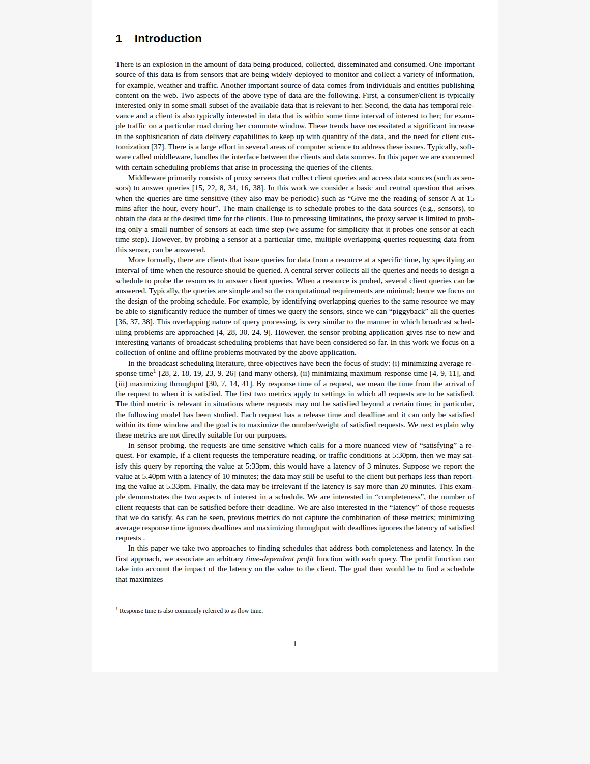1 Introduction
There is an explosion in the amount of data being produced, collected, disseminated and consumed. One important source of this data is from sensors that are being widely deployed to monitor and collect a variety of information, for example, weather and traffic. Another important source of data comes from individuals and entities publishing content on the web. Two aspects of the above type of data are the following. First, a consumer/client is typically interested only in some small subset of the available data that is relevant to her. Second, the data has temporal relevance and a client is also typically interested in data that is within some time interval of interest to her; for example traffic on a particular road during her commute window. These trends have necessitated a significant increase in the sophistication of data delivery capabilities to keep up with quantity of the data, and the need for client customization [37]. There is a large effort in several areas of computer science to address these issues. Typically, software called middleware, handles the interface between the clients and data sources. In this paper we are concerned with certain scheduling problems that arise in processing the queries of the clients.
Middleware primarily consists of proxy servers that collect client queries and access data sources (such as sensors) to answer queries [15, 22, 8, 34, 16, 38]. In this work we consider a basic and central question that arises when the queries are time sensitive (they also may be periodic) such as “Give me the reading of sensor A at 15 mins after the hour, every hour”. The main challenge is to schedule probes to the data sources (e.g., sensors), to obtain the data at the desired time for the clients. Due to processing limitations, the proxy server is limited to probing only a small number of sensors at each time step (we assume for simplicity that it probes one sensor at each time step). However, by probing a sensor at a particular time, multiple overlapping queries requesting data from this sensor, can be answered.
More formally, there are clients that issue queries for data from a resource at a specific time, by specifying an interval of time when the resource should be queried. A central server collects all the queries and needs to design a schedule to probe the resources to answer client queries. When a resource is probed, several client queries can be answered. Typically, the queries are simple and so the computational requirements are minimal; hence we focus on the design of the probing schedule. For example, by identifying overlapping queries to the same resource we may be able to significantly reduce the number of times we query the sensors, since we can “piggyback” all the queries [36, 37, 38]. This overlapping nature of query processing, is very similar to the manner in which broadcast scheduling problems are approached [4, 28, 30, 24, 9]. However, the sensor probing application gives rise to new and interesting variants of broadcast scheduling problems that have been considered so far. In this work we focus on a collection of online and offline problems motivated by the above application.
In the broadcast scheduling literature, three objectives have been the focus of study: (i) minimizing average response time1 [28, 2, 18, 19, 23, 9, 26] (and many others), (ii) minimizing maximum response time [4, 9, 11], and (iii) maximizing throughput [30, 7, 14, 41]. By response time of a request, we mean the time from the arrival of the request to when it is satisfied. The first two metrics apply to settings in which all requests are to be satisfied. The third metric is relevant in situations where requests may not be satisfied beyond a certain time; in particular, the following model has been studied. Each request has a release time and deadline and it can only be satisfied within its time window and the goal is to maximize the number/weight of satisfied requests. We next explain why these metrics are not directly suitable for our purposes.
In sensor probing, the requests are time sensitive which calls for a more nuanced view of “satisfying” a request. For example, if a client requests the temperature reading, or traffic conditions at 5:30pm, then we may satisfy this query by reporting the value at 5:33pm, this would have a latency of 3 minutes. Suppose we report the value at 5.40pm with a latency of 10 minutes; the data may still be useful to the client but perhaps less than reporting the value at 5.33pm. Finally, the data may be irrelevant if the latency is say more than 20 minutes. This example demonstrates the two aspects of interest in a schedule. We are interested in “completeness”, the number of client requests that can be satisfied before their deadline. We are also interested in the “latency” of those requests that we do satisfy. As can be seen, previous metrics do not capture the combination of these metrics; minimizing average response time ignores deadlines and maximizing throughput with deadlines ignores the latency of satisfied requests .
In this paper we take two approaches to finding schedules that address both completeness and latency. In the first approach, we associate an arbitrary time-dependent profit function with each query. The profit function can take into account the impact of the latency on the value to the client. The goal then would be to find a schedule that maximizes
1Response time is also commonly referred to as flow time.
1